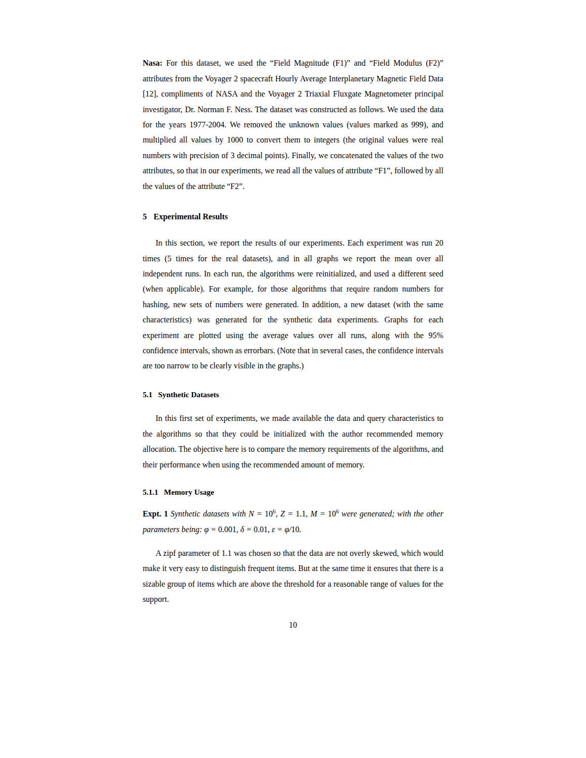Nasa: For this dataset, we used the “Field Magnitude (F1)” and “Field Modulus (F2)” attributes from the Voyager 2 spacecraft Hourly Average Interplanetary Magnetic Field Data [12], compliments of NASA and the Voyager 2 Triaxial Fluxgate Magnetometer principal investigator, Dr. Norman F. Ness. The dataset was constructed as follows. We used the data for the years 1977-2004. We removed the unknown values (values marked as 999), and multiplied all values by 1000 to convert them to integers (the original values were real numbers with precision of 3 decimal points). Finally, we concatenated the values of the two attributes, so that in our experiments, we read all the values of attribute “F1”, followed by all the values of the attribute “F2”.
5 Experimental Results
In this section, we report the results of our experiments. Each experiment was run 20 times (5 times for the real datasets), and in all graphs we report the mean over all independent runs. In each run, the algorithms were reinitialized, and used a different seed (when applicable). For example, for those algorithms that require random numbers for hashing, new sets of numbers were generated. In addition, a new dataset (with the same characteristics) was generated for the synthetic data experiments. Graphs for each experiment are plotted using the average values over all runs, along with the 95% confidence intervals, shown as errorbars. (Note that in several cases, the confidence intervals are too narrow to be clearly visible in the graphs.)
5.1 Synthetic Datasets
In this first set of experiments, we made available the data and query characteristics to the algorithms so that they could be initialized with the author recommended memory allocation. The objective here is to compare the memory requirements of the algorithms, and their performance when using the recommended amount of memory.
5.1.1 Memory Usage
Expt. 1 Synthetic datasets with N = 106, Z = 1.1, M = 106 were generated; with the other parameters being: φ = 0.001, δ = 0.01, ε = φ/10.
A zipf parameter of 1.1 was chosen so that the data are not overly skewed, which would make it very easy to distinguish frequent items. But at the same time it ensures that there is a sizable group of items which are above the threshold for a reasonable range of values for the support.
10